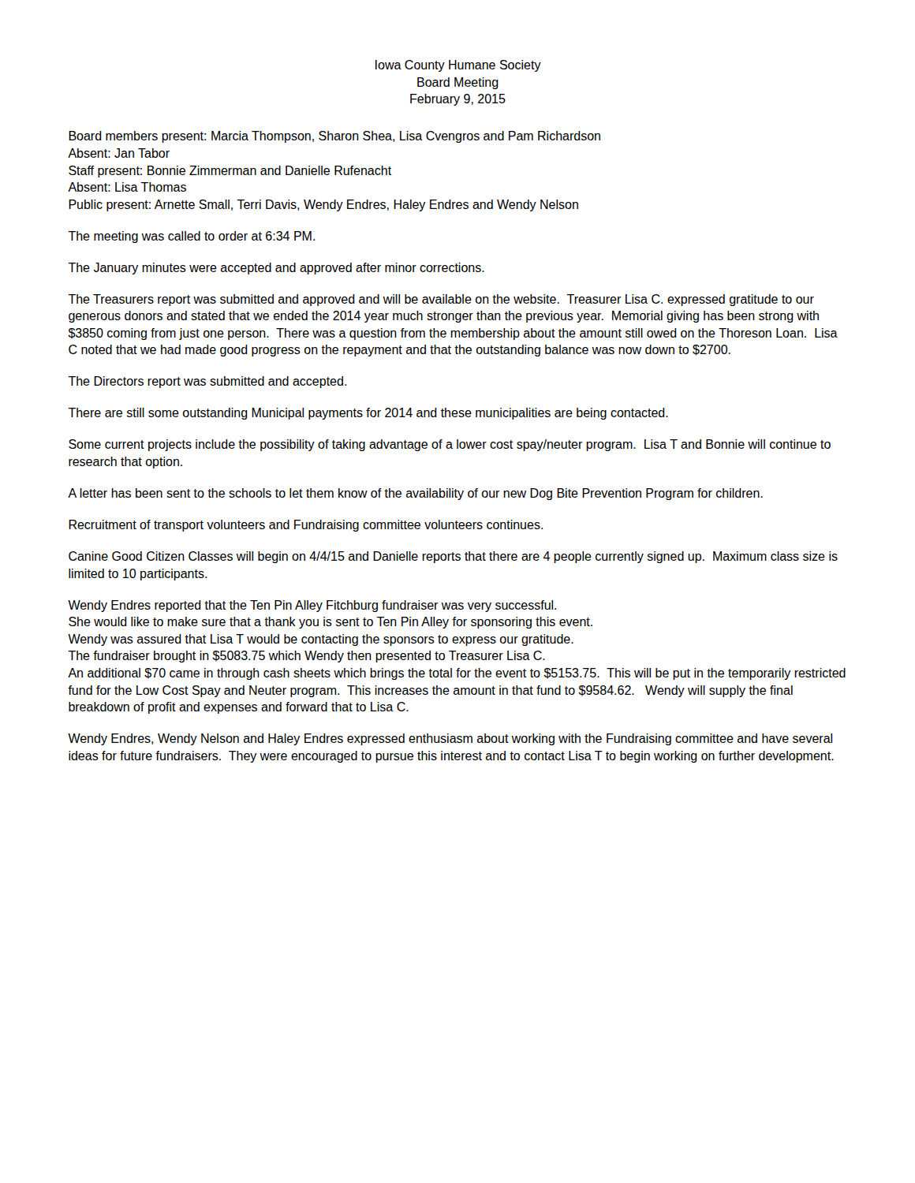Iowa County Humane Society
Board Meeting
February 9, 2015
Board members present: Marcia Thompson, Sharon Shea, Lisa Cvengros and Pam Richardson
Absent: Jan Tabor
Staff present: Bonnie Zimmerman and Danielle Rufenacht
Absent: Lisa Thomas
Public present: Arnette Small, Terri Davis, Wendy Endres, Haley Endres and Wendy Nelson
The meeting was called to order at 6:34 PM.
The January minutes were accepted and approved after minor corrections.
The Treasurers report was submitted and approved and will be available on the website. Treasurer Lisa C. expressed gratitude to our generous donors and stated that we ended the 2014 year much stronger than the previous year. Memorial giving has been strong with $3850 coming from just one person. There was a question from the membership about the amount still owed on the Thoreson Loan. Lisa C noted that we had made good progress on the repayment and that the outstanding balance was now down to $2700.
The Directors report was submitted and accepted.
There are still some outstanding Municipal payments for 2014 and these municipalities are being contacted.
Some current projects include the possibility of taking advantage of a lower cost spay/neuter program. Lisa T and Bonnie will continue to research that option.
A letter has been sent to the schools to let them know of the availability of our new Dog Bite Prevention Program for children.
Recruitment of transport volunteers and Fundraising committee volunteers continues.
Canine Good Citizen Classes will begin on 4/4/15 and Danielle reports that there are 4 people currently signed up. Maximum class size is limited to 10 participants.
Wendy Endres reported that the Ten Pin Alley Fitchburg fundraiser was very successful.
She would like to make sure that a thank you is sent to Ten Pin Alley for sponsoring this event.
Wendy was assured that Lisa T would be contacting the sponsors to express our gratitude.
The fundraiser brought in $5083.75 which Wendy then presented to Treasurer Lisa C.
An additional $70 came in through cash sheets which brings the total for the event to $5153.75. This will be put in the temporarily restricted fund for the Low Cost Spay and Neuter program. This increases the amount in that fund to $9584.62. Wendy will supply the final breakdown of profit and expenses and forward that to Lisa C.
Wendy Endres, Wendy Nelson and Haley Endres expressed enthusiasm about working with the Fundraising committee and have several ideas for future fundraisers. They were encouraged to pursue this interest and to contact Lisa T to begin working on further development.